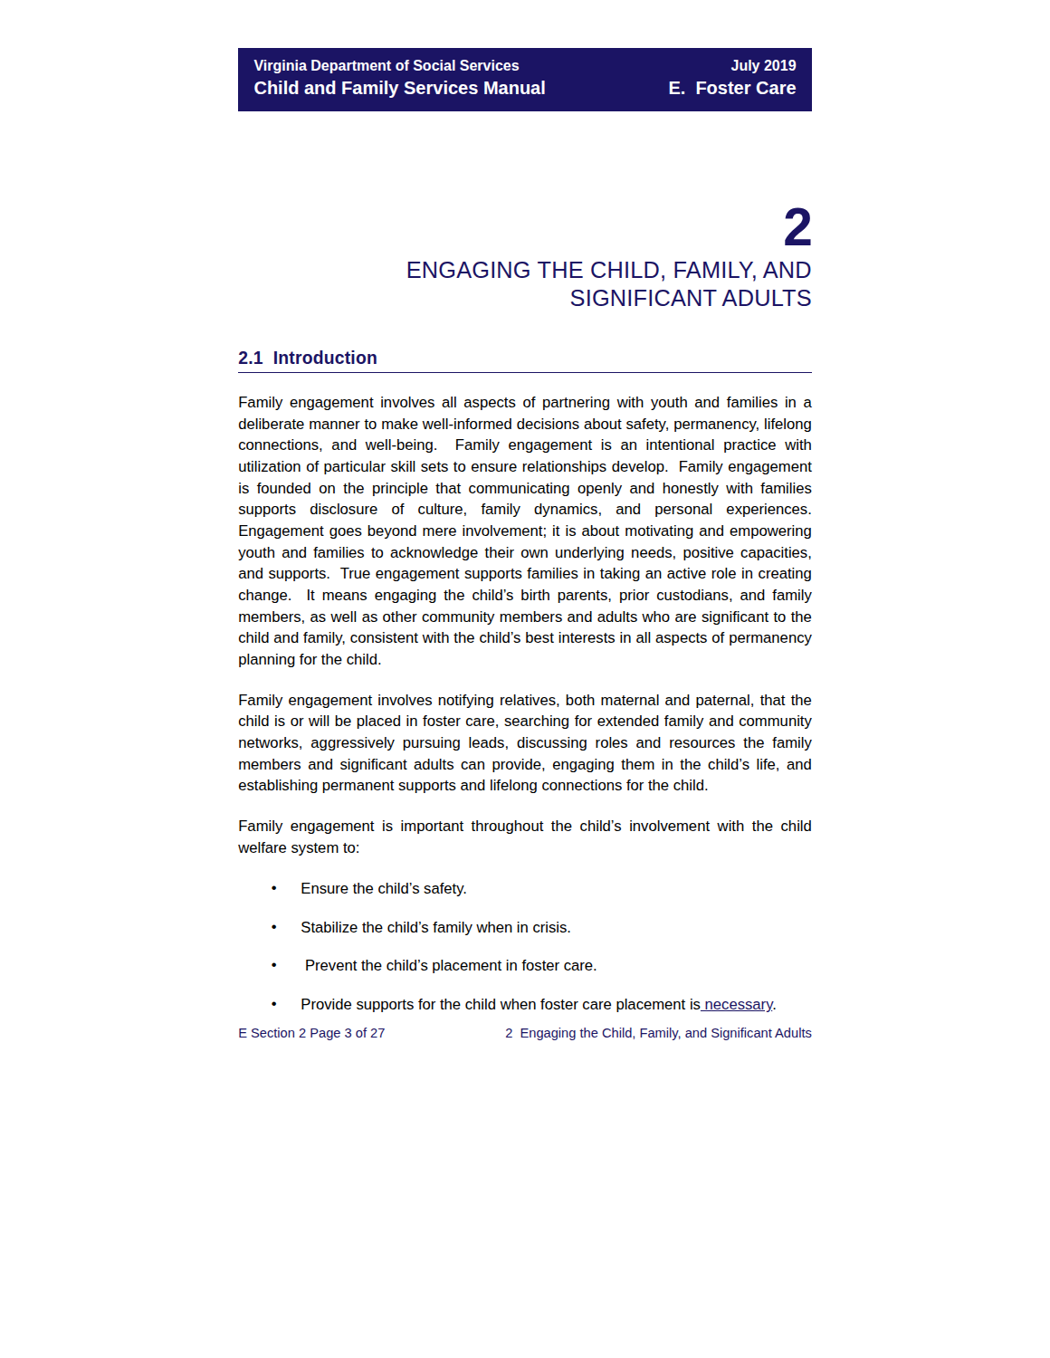Virginia Department of Social Services
Child and Family Services Manual
July 2019
E. Foster Care
2
ENGAGING THE CHILD, FAMILY, AND
SIGNIFICANT ADULTS
2.1 Introduction
Family engagement involves all aspects of partnering with youth and families in a deliberate manner to make well-informed decisions about safety, permanency, lifelong connections, and well-being. Family engagement is an intentional practice with utilization of particular skill sets to ensure relationships develop. Family engagement is founded on the principle that communicating openly and honestly with families supports disclosure of culture, family dynamics, and personal experiences. Engagement goes beyond mere involvement; it is about motivating and empowering youth and families to acknowledge their own underlying needs, positive capacities, and supports. True engagement supports families in taking an active role in creating change. It means engaging the child’s birth parents, prior custodians, and family members, as well as other community members and adults who are significant to the child and family, consistent with the child’s best interests in all aspects of permanency planning for the child.
Family engagement involves notifying relatives, both maternal and paternal, that the child is or will be placed in foster care, searching for extended family and community networks, aggressively pursuing leads, discussing roles and resources the family members and significant adults can provide, engaging them in the child’s life, and establishing permanent supports and lifelong connections for the child.
Family engagement is important throughout the child’s involvement with the child welfare system to:
Ensure the child’s safety.
Stabilize the child’s family when in crisis.
Prevent the child’s placement in foster care.
Provide supports for the child when foster care placement is necessary.
E Section 2 Page 3 of 27
2 Engaging the Child, Family, and Significant Adults